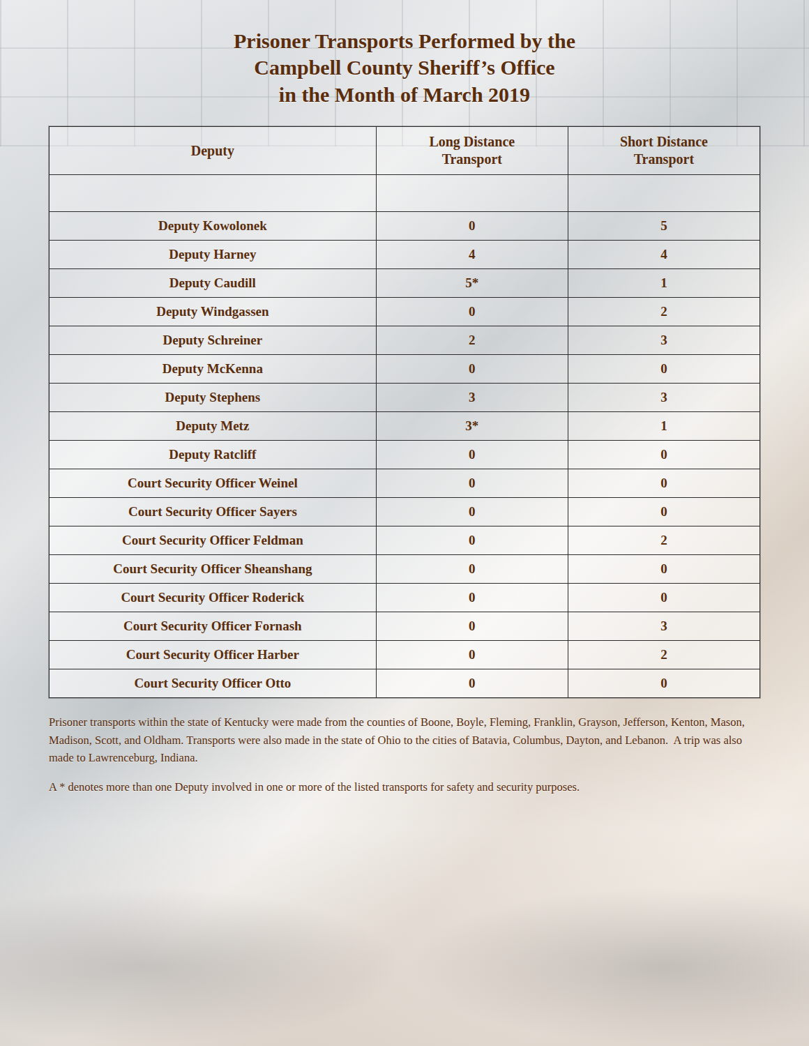Prisoner Transports Performed by the
Campbell County Sheriff’s Office
in the Month of March 2019
| Deputy | Long Distance Transport | Short Distance Transport |
| --- | --- | --- |
| Deputy Kowolonek | 0 | 5 |
| Deputy Harney | 4 | 4 |
| Deputy Caudill | 5* | 1 |
| Deputy Windgassen | 0 | 2 |
| Deputy Schreiner | 2 | 3 |
| Deputy McKenna | 0 | 0 |
| Deputy Stephens | 3 | 3 |
| Deputy Metz | 3* | 1 |
| Deputy Ratcliff | 0 | 0 |
| Court Security Officer Weinel | 0 | 0 |
| Court Security Officer Sayers | 0 | 0 |
| Court Security Officer Feldman | 0 | 2 |
| Court Security Officer Sheanshang | 0 | 0 |
| Court Security Officer Roderick | 0 | 0 |
| Court Security Officer Fornash | 0 | 3 |
| Court Security Officer Harber | 0 | 2 |
| Court Security Officer Otto | 0 | 0 |
Prisoner transports within the state of Kentucky were made from the counties of Boone, Boyle, Fleming, Franklin, Grayson, Jefferson, Kenton, Mason, Madison, Scott, and Oldham. Transports were also made in the state of Ohio to the cities of Batavia, Columbus, Dayton, and Lebanon. A trip was also made to Lawrenceburg, Indiana.
A * denotes more than one Deputy involved in one or more of the listed transports for safety and security purposes.